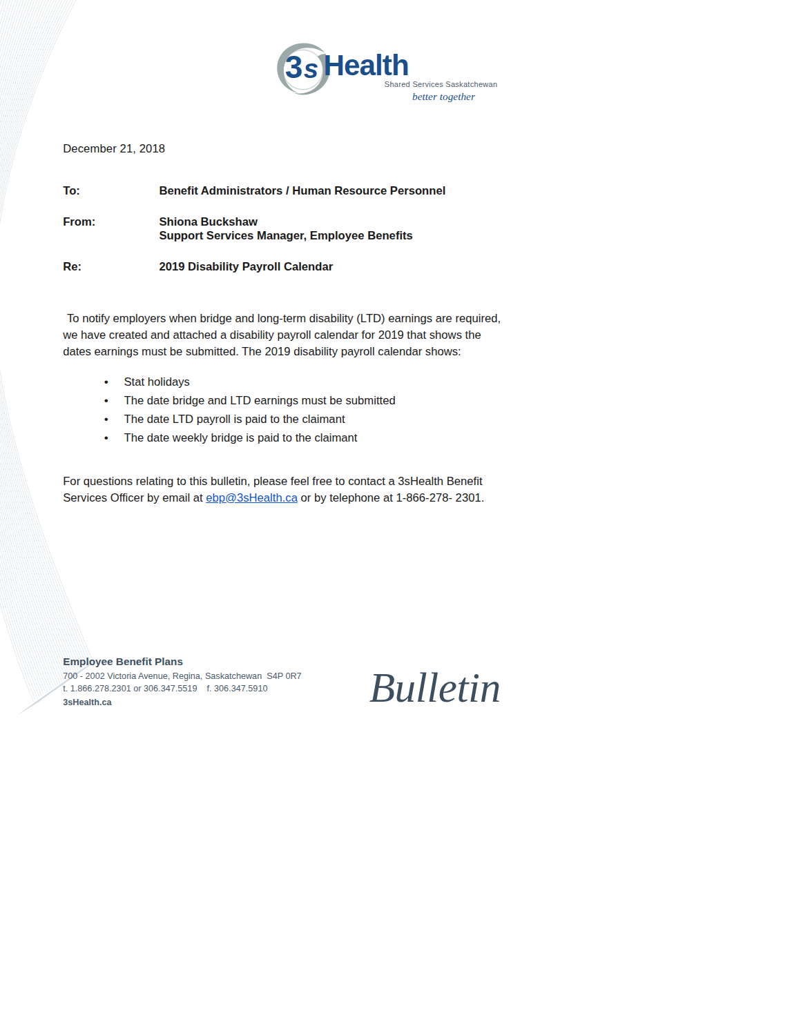3 s Health Shared Services Saskatchewan better together
December 21, 2018
To:
Benefit Administrators / Human Resource Personnel
From:
Shiona Buckshaw Support Services Manager, Employee Benefits
Re:
2019 Disability Payroll Calendar
To notify employers when bridge and long-term disability (LTD) earnings are required, we have created and attached a disability payroll calendar for 2019 that shows the dates earnings must be submitted. The 2019 disability payroll calendar shows:
Stat holidays
The date bridge and LTD earnings must be submitted
The date LTD payroll is paid to the claimant
The date weekly bridge is paid to the claimant
For questions relating to this bulletin, please feel free to contact a 3sHealth Benefit Services Officer by email at ebp@3sHealth.ca or by telephone at 1-866-278- 2301.
Employee Benefit Plans
700 - 2002 Victoria Avenue, Regina, Saskatchewan S4P 0R7
t. 1.866.278.2301 or 306.347.5519 f. 306.347.5910
3sHealth.ca
Bulletin